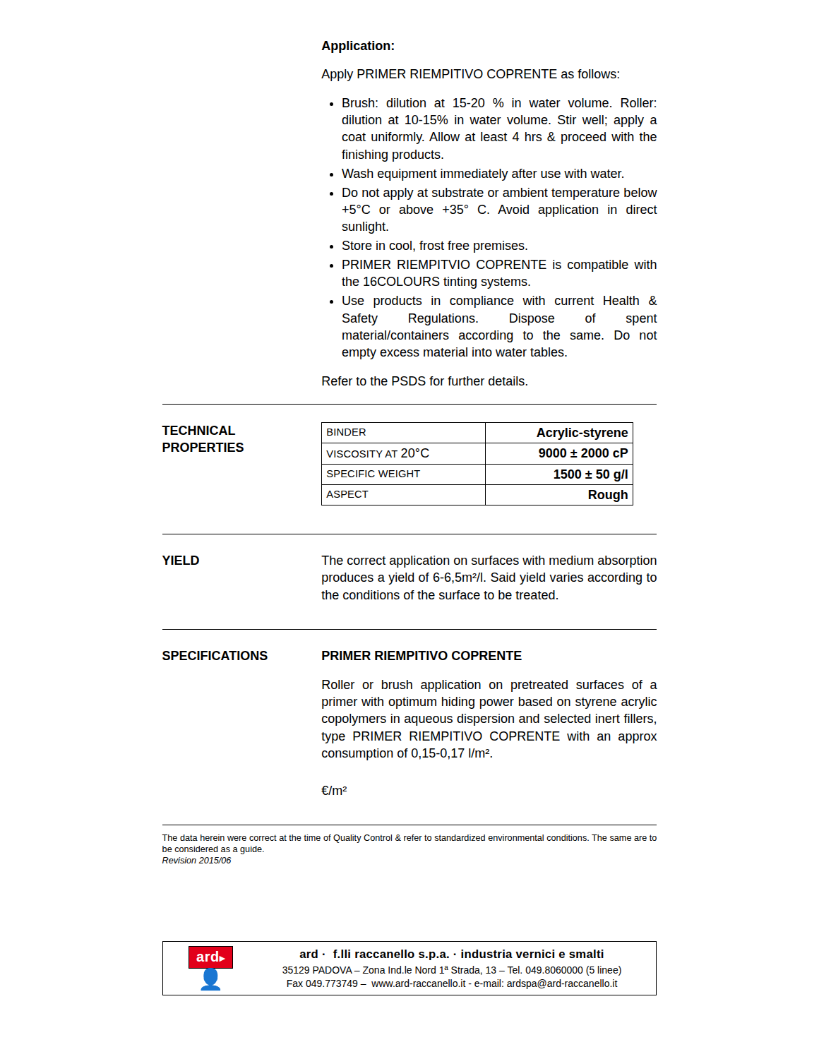Application:
Apply PRIMER RIEMPITIVO COPRENTE as follows:
Brush: dilution at 15-20 % in water volume. Roller: dilution at 10-15% in water volume. Stir well; apply a coat uniformly. Allow at least 4 hrs & proceed with the finishing products.
Wash equipment immediately after use with water.
Do not apply at substrate or ambient temperature below +5°C or above +35° C. Avoid application in direct sunlight.
Store in cool, frost free premises.
PRIMER RIEMPITVIO COPRENTE is compatible with the 16COLOURS tinting systems.
Use products in compliance with current Health & Safety Regulations. Dispose of spent material/containers according to the same. Do not empty excess material into water tables.
Refer to the PSDS for further details.
TECHNICAL PROPERTIES
| BINDER | Acrylic-styrene |
| VISCOSITY AT 20°C | 9000 ± 2000 cP |
| SPECIFIC WEIGHT | 1500 ± 50 g/l |
| ASPECT | Rough |
YIELD
The correct application on surfaces with medium absorption produces a yield of 6-6,5m²/l. Said yield varies according to the conditions of the surface to be treated.
SPECIFICATIONS
PRIMER RIEMPITIVO COPRENTE
Roller or brush application on pretreated surfaces of a primer with optimum hiding power based on styrene acrylic copolymers in aqueous dispersion and selected inert fillers, type PRIMER RIEMPITIVO COPRENTE with an approx consumption of 0,15-0,17 l/m².
€/m²
The data herein were correct at the time of Quality Control & refer to standardized environmental conditions. The same are to be considered as a guide.
Revision 2015/06
ard▸
👤
ard · f.lli raccanello s.p.a. · industria vernici e smalti
35129 PADOVA – Zona Ind.le Nord 1ª Strada, 13 – Tel. 049.8060000 (5 linee)
Fax 049.773749 – www.ard-raccanello.it - e-mail: ardspa@ard-raccanello.it